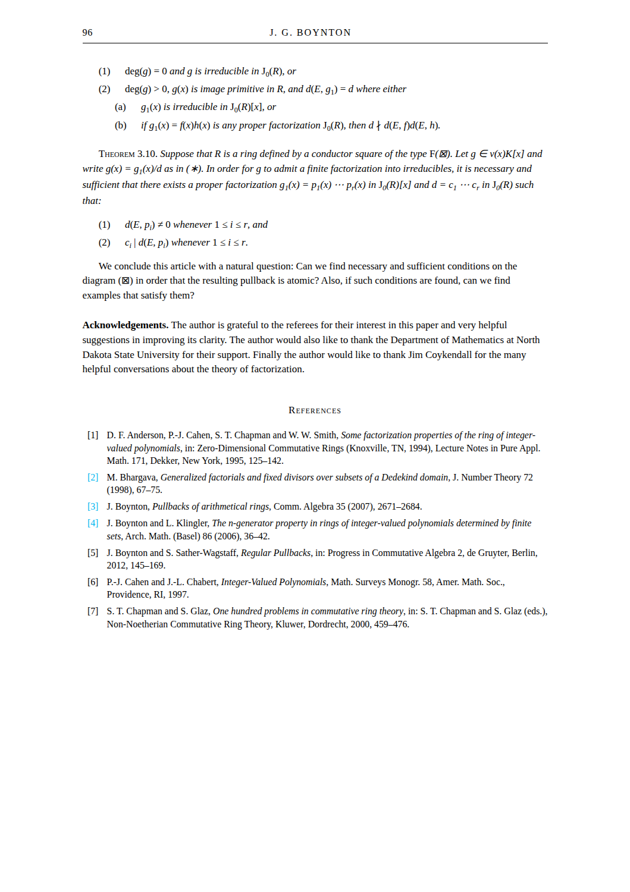96 J. G. Boynton
(1) deg(g) = 0 and g is irreducible in J0(R), or
(2) deg(g) > 0, g(x) is image primitive in R, and d(E, g1) = d where either
(a) g1(x) is irreducible in J0(R)[x], or
(b) if g1(x) = f(x)h(x) is any proper factorization J0(R), then d ∤ d(E, f)d(E, h).
Theorem 3.10. Suppose that R is a ring defined by a conductor square of the type F(⊠). Let g ∈ v(x)K[x] and write g(x) = g1(x)/d as in (∗). In order for g to admit a finite factorization into irreducibles, it is necessary and sufficient that there exists a proper factorization g1(x) = p1(x) ⋯ pr(x) in J0(R)[x] and d = c1 ⋯ cr in J0(R) such that:
(1) d(E, pi) ≠ 0 whenever 1 ≤ i ≤ r, and
(2) ci | d(E, pi) whenever 1 ≤ i ≤ r.
We conclude this article with a natural question: Can we find necessary and sufficient conditions on the diagram (⊠) in order that the resulting pullback is atomic? Also, if such conditions are found, can we find examples that satisfy them?
Acknowledgements.
The author is grateful to the referees for their interest in this paper and very helpful suggestions in improving its clarity. The author would also like to thank the Department of Mathematics at North Dakota State University for their support. Finally the author would like to thank Jim Coykendall for the many helpful conversations about the theory of factorization.
References
[1] D. F. Anderson, P.-J. Cahen, S. T. Chapman and W. W. Smith, Some factorization properties of the ring of integer-valued polynomials, in: Zero-Dimensional Commutative Rings (Knoxville, TN, 1994), Lecture Notes in Pure Appl. Math. 171, Dekker, New York, 1995, 125–142.
[2] M. Bhargava, Generalized factorials and fixed divisors over subsets of a Dedekind domain, J. Number Theory 72 (1998), 67–75.
[3] J. Boynton, Pullbacks of arithmetical rings, Comm. Algebra 35 (2007), 2671–2684.
[4] J. Boynton and L. Klingler, The n-generator property in rings of integer-valued polynomials determined by finite sets, Arch. Math. (Basel) 86 (2006), 36–42.
[5] J. Boynton and S. Sather-Wagstaff, Regular Pullbacks, in: Progress in Commutative Algebra 2, de Gruyter, Berlin, 2012, 145–169.
[6] P.-J. Cahen and J.-L. Chabert, Integer-Valued Polynomials, Math. Surveys Monogr. 58, Amer. Math. Soc., Providence, RI, 1997.
[7] S. T. Chapman and S. Glaz, One hundred problems in commutative ring theory, in: S. T. Chapman and S. Glaz (eds.), Non-Noetherian Commutative Ring Theory, Kluwer, Dordrecht, 2000, 459–476.